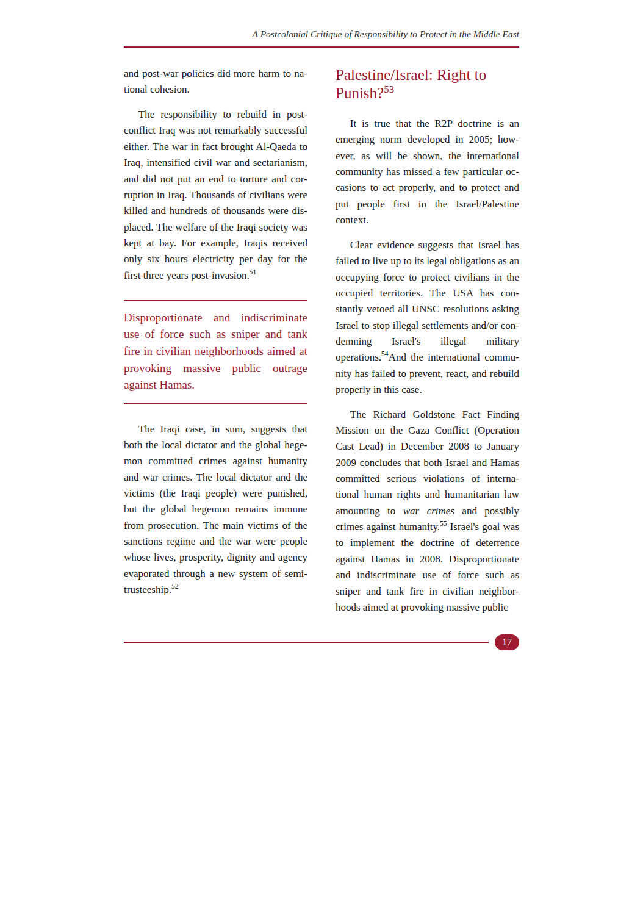A Postcolonial Critique of Responsibility to Protect in the Middle East
and post-war policies did more harm to national cohesion.
The responsibility to rebuild in post-conflict Iraq was not remarkably successful either. The war in fact brought Al-Qaeda to Iraq, intensified civil war and sectarianism, and did not put an end to torture and corruption in Iraq. Thousands of civilians were killed and hundreds of thousands were displaced. The welfare of the Iraqi society was kept at bay. For example, Iraqis received only six hours electricity per day for the first three years post-invasion.51
Disproportionate and indiscriminate use of force such as sniper and tank fire in civilian neighborhoods aimed at provoking massive public outrage against Hamas.
The Iraqi case, in sum, suggests that both the local dictator and the global hegemon committed crimes against humanity and war crimes. The local dictator and the victims (the Iraqi people) were punished, but the global hegemon remains immune from prosecution. The main victims of the sanctions regime and the war were people whose lives, prosperity, dignity and agency evaporated through a new system of semi-trusteeship.52
Palestine/Israel: Right to Punish?53
It is true that the R2P doctrine is an emerging norm developed in 2005; however, as will be shown, the international community has missed a few particular occasions to act properly, and to protect and put people first in the Israel/Palestine context.
Clear evidence suggests that Israel has failed to live up to its legal obligations as an occupying force to protect civilians in the occupied territories. The USA has constantly vetoed all UNSC resolutions asking Israel to stop illegal settlements and/or condemning Israel's illegal military operations.54And the international community has failed to prevent, react, and rebuild properly in this case.
The Richard Goldstone Fact Finding Mission on the Gaza Conflict (Operation Cast Lead) in December 2008 to January 2009 concludes that both Israel and Hamas committed serious violations of international human rights and humanitarian law amounting to war crimes and possibly crimes against humanity.55 Israel's goal was to implement the doctrine of deterrence against Hamas in 2008. Disproportionate and indiscriminate use of force such as sniper and tank fire in civilian neighborhoods aimed at provoking massive public
17